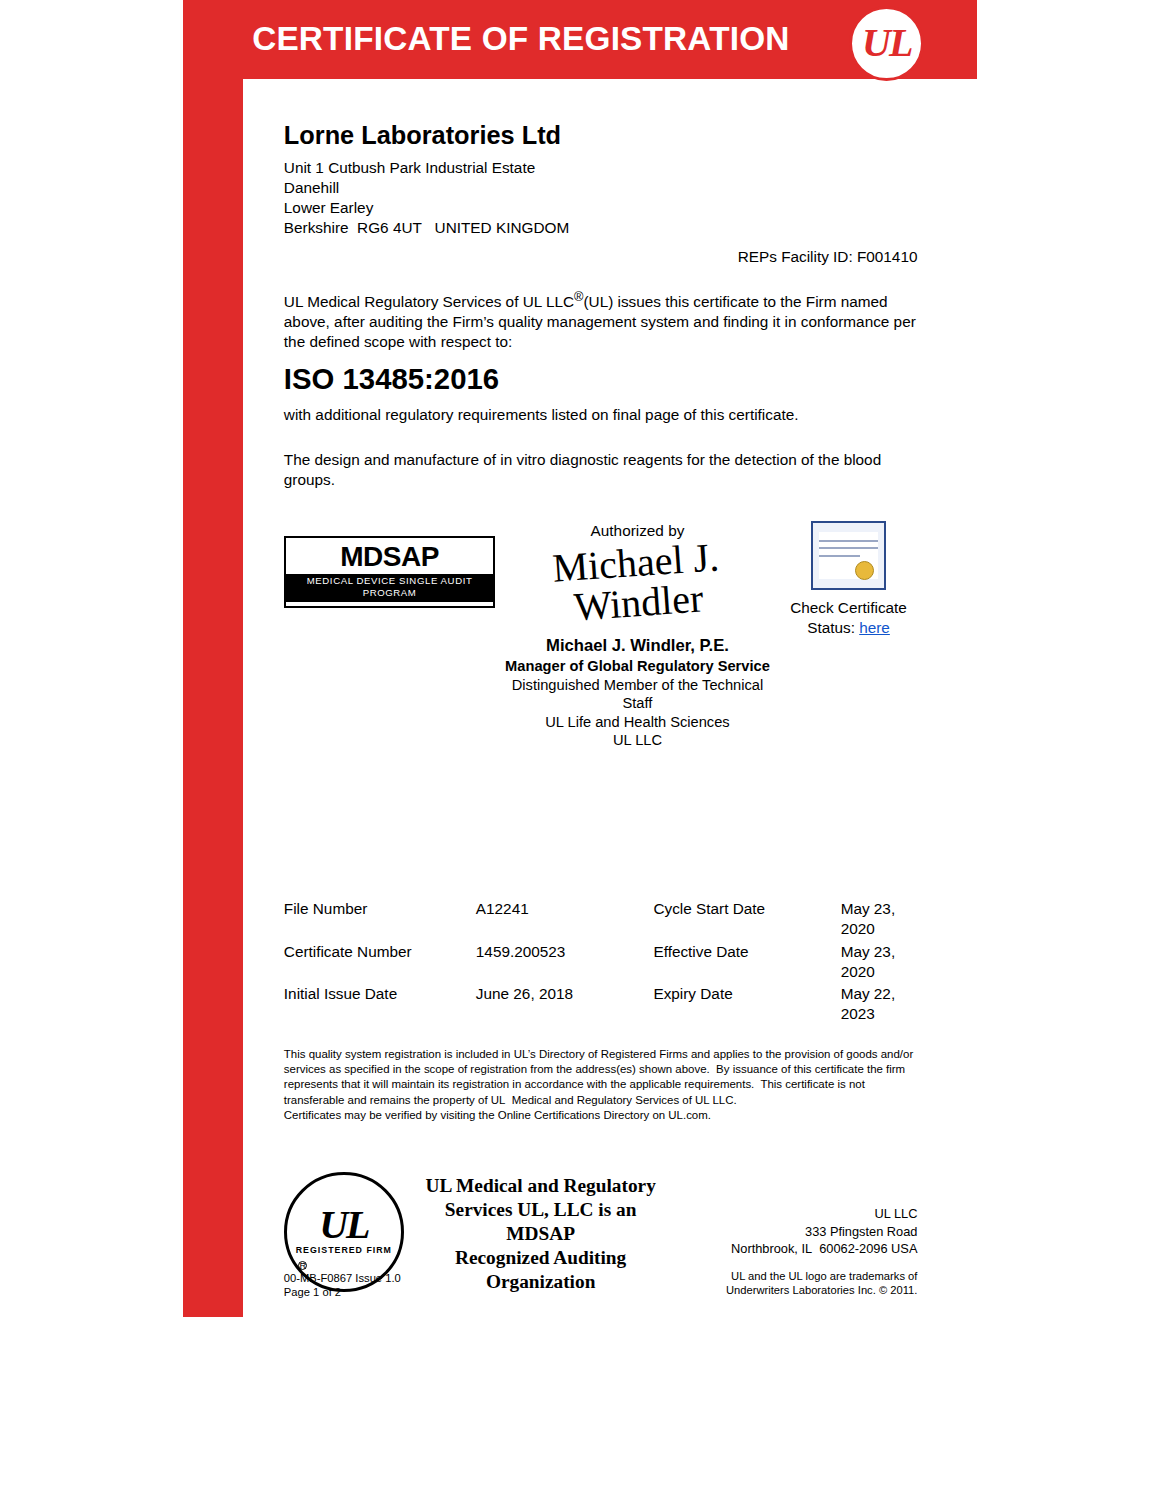CERTIFICATE OF REGISTRATION
UL
Lorne Laboratories Ltd
Unit 1 Cutbush Park Industrial Estate
Danehill
Lower Earley
Berkshire RG6 4UT UNITED KINGDOM
REPs Facility ID: F001410
UL Medical Regulatory Services of UL LLC®(UL) issues this certificate to the Firm named above, after auditing the Firm’s quality management system and finding it in conformance per the defined scope with respect to:
ISO 13485:2016
with additional regulatory requirements listed on final page of this certificate.
The design and manufacture of in vitro diagnostic reagents for the detection of the blood groups.
MDSAP
MEDICAL DEVICE SINGLE AUDIT PROGRAM
Authorized by
Michael J. Windler
Michael J. Windler, P.E.
Manager of Global Regulatory Service
Distinguished Member of the Technical Staff
UL Life and Health Sciences
UL LLC
Check Certificate
Status: here
| File Number | A12241 | Cycle Start Date | May 23, 2020 |
| Certificate Number | 1459.200523 | Effective Date | May 23, 2020 |
| Initial Issue Date | June 26, 2018 | Expiry Date | May 22, 2023 |
This quality system registration is included in UL’s Directory of Registered Firms and applies to the provision of goods and/or services as specified in the scope of registration from the address(es) shown above. By issuance of this certificate the firm represents that it will maintain its registration in accordance with the applicable requirements. This certificate is not transferable and remains the property of UL Medical and Regulatory Services of UL LLC.
Certificates may be verified by visiting the Online Certifications Directory on UL.com.
UL
REGISTERED FIRM
R
UL Medical and Regulatory
Services UL, LLC is an MDSAP
Recognized Auditing
Organization
UL LLC
333 Pfingsten Road
Northbrook, IL 60062-2096 USA
UL and the UL logo are trademarks of Underwriters Laboratories Inc. © 2011.
00-MB-F0867 Issue 1.0
Page 1 of 2